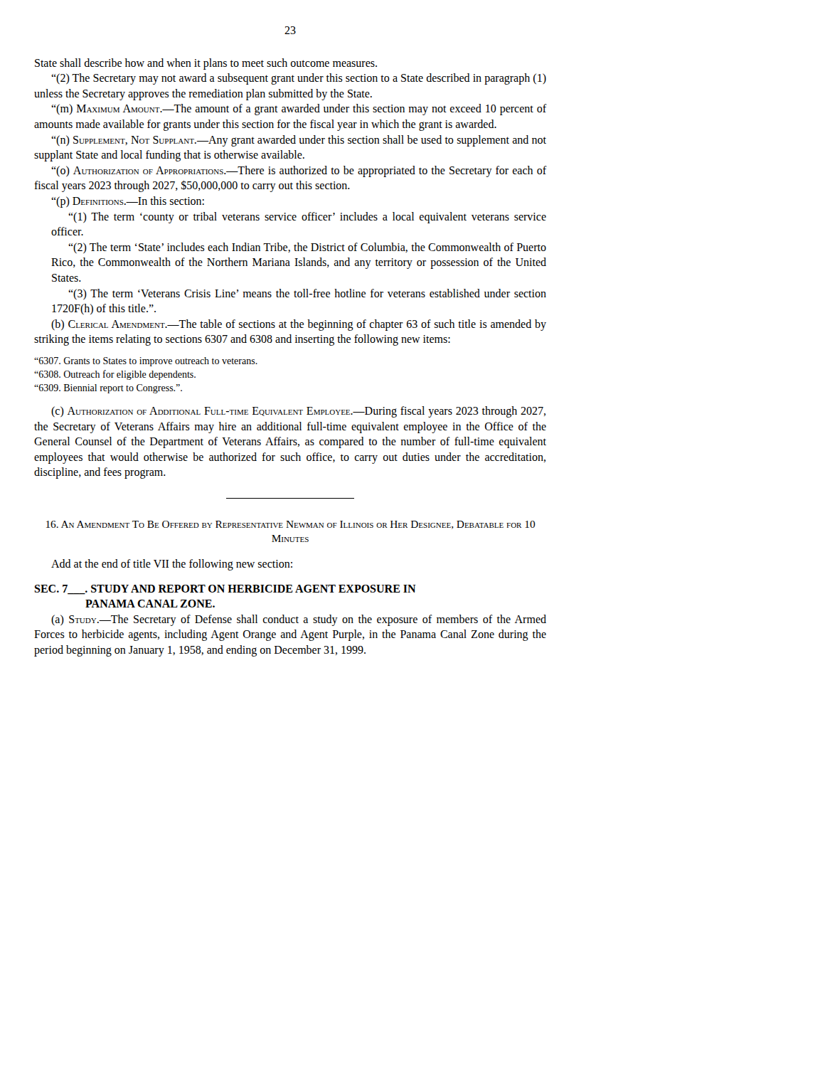23
State shall describe how and when it plans to meet such outcome measures.
“(2) The Secretary may not award a subsequent grant under this section to a State described in paragraph (1) unless the Secretary approves the remediation plan submitted by the State.
“(m) Maximum Amount.—The amount of a grant awarded under this section may not exceed 10 percent of amounts made available for grants under this section for the fiscal year in which the grant is awarded.
“(n) Supplement, Not Supplant.—Any grant awarded under this section shall be used to supplement and not supplant State and local funding that is otherwise available.
“(o) Authorization of Appropriations.—There is authorized to be appropriated to the Secretary for each of fiscal years 2023 through 2027, $50,000,000 to carry out this section.
“(p) Definitions.—In this section:
“(1) The term ‘county or tribal veterans service officer’ includes a local equivalent veterans service officer.
“(2) The term ‘State’ includes each Indian Tribe, the District of Columbia, the Commonwealth of Puerto Rico, the Commonwealth of the Northern Mariana Islands, and any territory or possession of the United States.
“(3) The term ‘Veterans Crisis Line’ means the toll-free hotline for veterans established under section 1720F(h) of this title.”.
(b) Clerical Amendment.—The table of sections at the beginning of chapter 63 of such title is amended by striking the items relating to sections 6307 and 6308 and inserting the following new items:
“6307. Grants to States to improve outreach to veterans.
“6308. Outreach for eligible dependents.
“6309. Biennial report to Congress.”.
(c) Authorization of Additional Full-time Equivalent Employee.—During fiscal years 2023 through 2027, the Secretary of Veterans Affairs may hire an additional full-time equivalent employee in the Office of the General Counsel of the Department of Veterans Affairs, as compared to the number of full-time equivalent employees that would otherwise be authorized for such office, to carry out duties under the accreditation, discipline, and fees program.
16. An Amendment To Be Offered by Representative Newman of Illinois or Her Designee, Debatable for 10 Minutes
Add at the end of title VII the following new section:
SEC. 7___. STUDY AND REPORT ON HERBICIDE AGENT EXPOSURE INPANAMA CANAL ZONE.
(a) Study.—The Secretary of Defense shall conduct a study on the exposure of members of the Armed Forces to herbicide agents, including Agent Orange and Agent Purple, in the Panama Canal Zone during the period beginning on January 1, 1958, and ending on December 31, 1999.